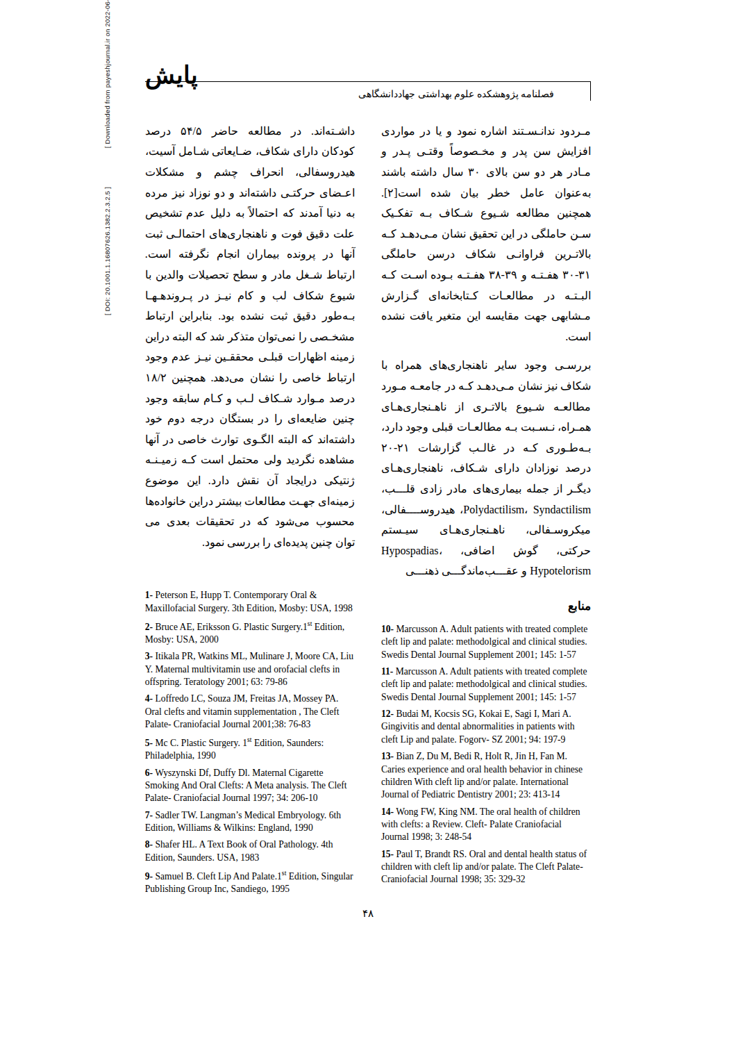[ DOI: 20.1001.1.16807626.1382.2.3.2.5 ] [ Downloaded from payeshjournal.ir on 2022-06-30 ]
فصلنامه پژوهشکده علوم بهداشتی جهاددانشگاهی
پایش
مـردود ندانـسـتند اشاره نمود و یا در مواردی افزایش سن پدر و مخـصوصاً وقتـی پـدر و مـادر هر دو سن بالای ۳۰ سال داشته باشند به‌عنوان عامل خطر بیان شده است[۲]. همچنین مطالعه شـیوع شـکاف بـه تفکـیک سـن حاملگی در این تحقیق نشان مـی‌دهـد کـه بالاتـرین فراوانـی شکاف درسن حاملگی ۳۱-۳۰ هفـتـه و ۳۹-۳۸ هفـتـه بـوده اسـت کـه البـتـه در مطالعـات کـتابخانه‌ای گـزارش مـشابهی جهت مقایسه این متغیر یافت نشده است.
بررسـی وجود سایر ناهنجاری‌های همراه با شکاف نیز نشان مـی‌دهـد کـه در جامعـه مـورد مطالعـه شـیوع بالاتـری از ناهـنجاری‌هـای همـراه، نـسـبت بـه مطالعـات قبلی وجود دارد، بـه‌طـوری کـه در غالـب گزارشات ۲۱-۲۰ درصد نوزادان دارای شـکاف، ناهنجاری‌هـای دیگـر از جمله بیماری‌های مادر زادی قلـــب، Polydactilism، Syndactilism، هیدروســــفالی، میکروسـفالی، ناهـنجاری‌هـای سیـستم حرکتی، گوش اضافی، Hypospadias، Hypotelorism و عقـــب‌ماندگـــی ذهنـــی
منابع
10- Marcusson A. Adult patients with treated complete cleft lip and palate: methodolgical and clinical studies. Swedis Dental Journal Supplement 2001; 145: 1-57
11- Marcusson A. Adult patients with treated complete cleft lip and palate: methodolgical and clinical studies. Swedis Dental Journal Supplement 2001; 145: 1-57
12- Budai M, Kocsis SG, Kokai E, Sagi I, Mari A. Gingivitis and dental abnormalities in patients with cleft Lip and palate. Fogorv- SZ 2001; 94: 197-9
13- Bian Z, Du M, Bedi R, Holt R, Jin H, Fan M. Caries experience and oral health behavior in chinese children With cleft lip and/or palate. International Journal of Pediatric Dentistry 2001; 23: 413-14
14- Wong FW, King NM. The oral health of children with clefts: a Review. Cleft- Palate Craniofacial Journal 1998; 3: 248-54
15- Paul T, Brandt RS. Oral and dental health status of children with cleft lip and/or palate. The Cleft Palate- Craniofacial Journal 1998; 35: 329-32
داشـته‌اند. در مطالعه حاضر ۵۴/۵ درصد کودکان دارای شکاف، ضـایعاتی شـامل آسیت، هیدروسفالی، انحراف چشم و مشکلات اعـضای حرکتـی داشته‌اند و دو نوزاد نیز مرده به دنیا آمدند که احتمالاً به دلیل عدم تشخیص علت دقیق فوت و ناهنجاری‌های احتمالـی ثبت آنها در پرونده بیماران انجام نگرفته است. ارتباط شـغل مادر و سطح تحصیلات والدین با شیوع شکاف لب و کام نیـز در پـروندهـهـا بـه‌طور دقیق ثبت نشده بود. بنابراین ارتباط مشخـصی را نمی‌توان متذکر شد که البته دراین زمینه اظهارات قبلـی محققـین نیـز عدم وجود ارتباط خاصی را نشان می‌دهد. همچنین ۱۸/۲ درصد مـوارد شـکاف لـب و کـام سابقه وجود چنین ضایعه‌ای را در بستگان درجه دوم خود داشته‌اند که البته الگـوی توارث خاصی در آنها مشاهده نگردید ولی محتمل است کـه زمیـنـه ژنتیکی درایجاد آن نقش دارد. این موضوع زمینه‌ای جهـت مطالعات بیشتر دراین خانواده‌ها محسوب می‌شود که در تحقیقات بعدی می توان چنین پدیده‌ای را بررسی نمود.
1- Peterson E, Hupp T. Contemporary Oral & Maxillofacial Surgery. 3th Edition, Mosby: USA, 1998
2- Bruce AE, Eriksson G. Plastic Surgery.1st Edition, Mosby: USA, 2000
3- Itikala PR, Watkins ML, Mulinare J, Moore CA, Liu Y. Maternal multivitamin use and orofacial clefts in offspring. Teratology 2001; 63: 79-86
4- Loffredo LC, Souza JM, Freitas JA, Mossey PA. Oral clefts and vitamin supplementation , The Cleft Palate- Craniofacial Journal 2001;38: 76-83
5- Mc C. Plastic Surgery. 1st Edition, Saunders: Philadelphia, 1990
6- Wyszynski Df, Duffy Dl. Maternal Cigarette Smoking And Oral Clefts: A Meta analysis. The Cleft Palate- Craniofacial Journal 1997; 34: 206-10
7- Sadler TW. Langman’s Medical Embryology. 6th Edition, Williams & Wilkins: England, 1990
8- Shafer HL. A Text Book of Oral Pathology. 4th Edition, Saunders. USA, 1983
9- Samuel B. Cleft Lip And Palate.1st Edition, Singular Publishing Group Inc, Sandiego, 1995
۴۸